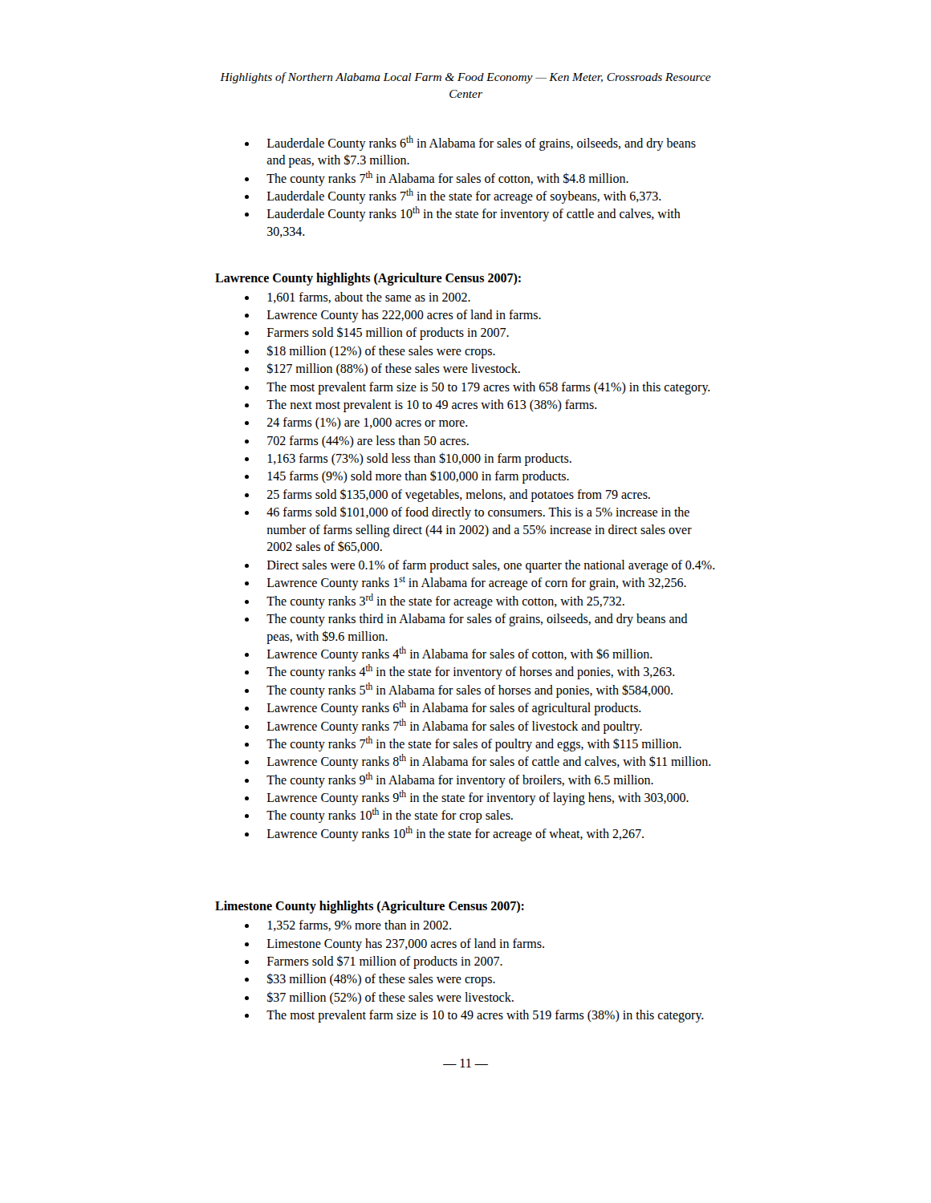Highlights of Northern Alabama Local Farm & Food Economy — Ken Meter, Crossroads Resource Center
Lauderdale County ranks 6th in Alabama for sales of grains, oilseeds, and dry beans and peas, with $7.3 million.
The county ranks 7th in Alabama for sales of cotton, with $4.8 million.
Lauderdale County ranks 7th in the state for acreage of soybeans, with 6,373.
Lauderdale County ranks 10th in the state for inventory of cattle and calves, with 30,334.
Lawrence County highlights (Agriculture Census 2007):
1,601 farms, about the same as in 2002.
Lawrence County has 222,000 acres of land in farms.
Farmers sold $145 million of products in 2007.
$18 million (12%) of these sales were crops.
$127 million (88%) of these sales were livestock.
The most prevalent farm size is 50 to 179 acres with 658 farms (41%) in this category.
The next most prevalent is 10 to 49 acres with 613 (38%) farms.
24 farms (1%) are 1,000 acres or more.
702 farms (44%) are less than 50 acres.
1,163 farms (73%) sold less than $10,000 in farm products.
145 farms (9%) sold more than $100,000 in farm products.
25 farms sold $135,000 of vegetables, melons, and potatoes from 79 acres.
46 farms sold $101,000 of food directly to consumers. This is a 5% increase in the number of farms selling direct (44 in 2002) and a 55% increase in direct sales over 2002 sales of $65,000.
Direct sales were 0.1% of farm product sales, one quarter the national average of 0.4%.
Lawrence County ranks 1st in Alabama for acreage of corn for grain, with 32,256.
The county ranks 3rd in the state for acreage with cotton, with 25,732.
The county ranks third in Alabama for sales of grains, oilseeds, and dry beans and peas, with $9.6 million.
Lawrence County ranks 4th in Alabama for sales of cotton, with $6 million.
The county ranks 4th in the state for inventory of horses and ponies, with 3,263.
The county ranks 5th in Alabama for sales of horses and ponies, with $584,000.
Lawrence County ranks 6th in Alabama for sales of agricultural products.
Lawrence County ranks 7th in Alabama for sales of livestock and poultry.
The county ranks 7th in the state for sales of poultry and eggs, with $115 million.
Lawrence County ranks 8th in Alabama for sales of cattle and calves, with $11 million.
The county ranks 9th in Alabama for inventory of broilers, with 6.5 million.
Lawrence County ranks 9th in the state for inventory of laying hens, with 303,000.
The county ranks 10th in the state for crop sales.
Lawrence County ranks 10th in the state for acreage of wheat, with 2,267.
Limestone County highlights (Agriculture Census 2007):
1,352 farms, 9% more than in 2002.
Limestone County has 237,000 acres of land in farms.
Farmers sold $71 million of products in 2007.
$33 million (48%) of these sales were crops.
$37 million (52%) of these sales were livestock.
The most prevalent farm size is 10 to 49 acres with 519 farms (38%) in this category.
— 11 —